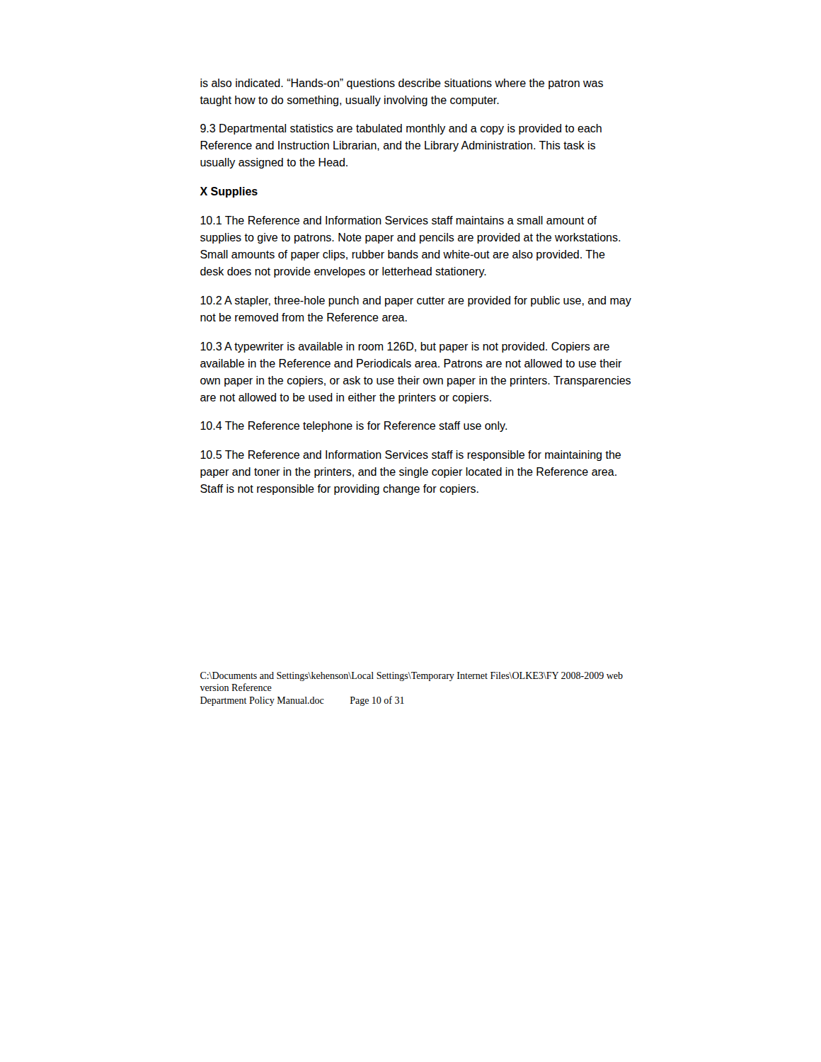is also indicated. “Hands-on” questions describe situations where the patron was taught how to do something, usually involving the computer.
9.3 Departmental statistics are tabulated monthly and a copy is provided to each Reference and Instruction Librarian, and the Library Administration. This task is usually assigned to the Head.
X Supplies
10.1 The Reference and Information Services staff maintains a small amount of supplies to give to patrons. Note paper and pencils are provided at the workstations. Small amounts of paper clips, rubber bands and white-out are also provided. The desk does not provide envelopes or letterhead stationery.
10.2 A stapler, three-hole punch and paper cutter are provided for public use, and may not be removed from the Reference area.
10.3 A typewriter is available in room 126D, but paper is not provided. Copiers are available in the Reference and Periodicals area. Patrons are not allowed to use their own paper in the copiers, or ask to use their own paper in the printers. Transparencies are not allowed to be used in either the printers or copiers.
10.4 The Reference telephone is for Reference staff use only.
10.5 The Reference and Information Services staff is responsible for maintaining the paper and toner in the printers, and the single copier located in the Reference area. Staff is not responsible for providing change for copiers.
C:\Documents and Settings\kehenson\Local Settings\Temporary Internet Files\OLKE3\FY 2008-2009 web version Reference
Department Policy Manual.doc Page 10 of 31